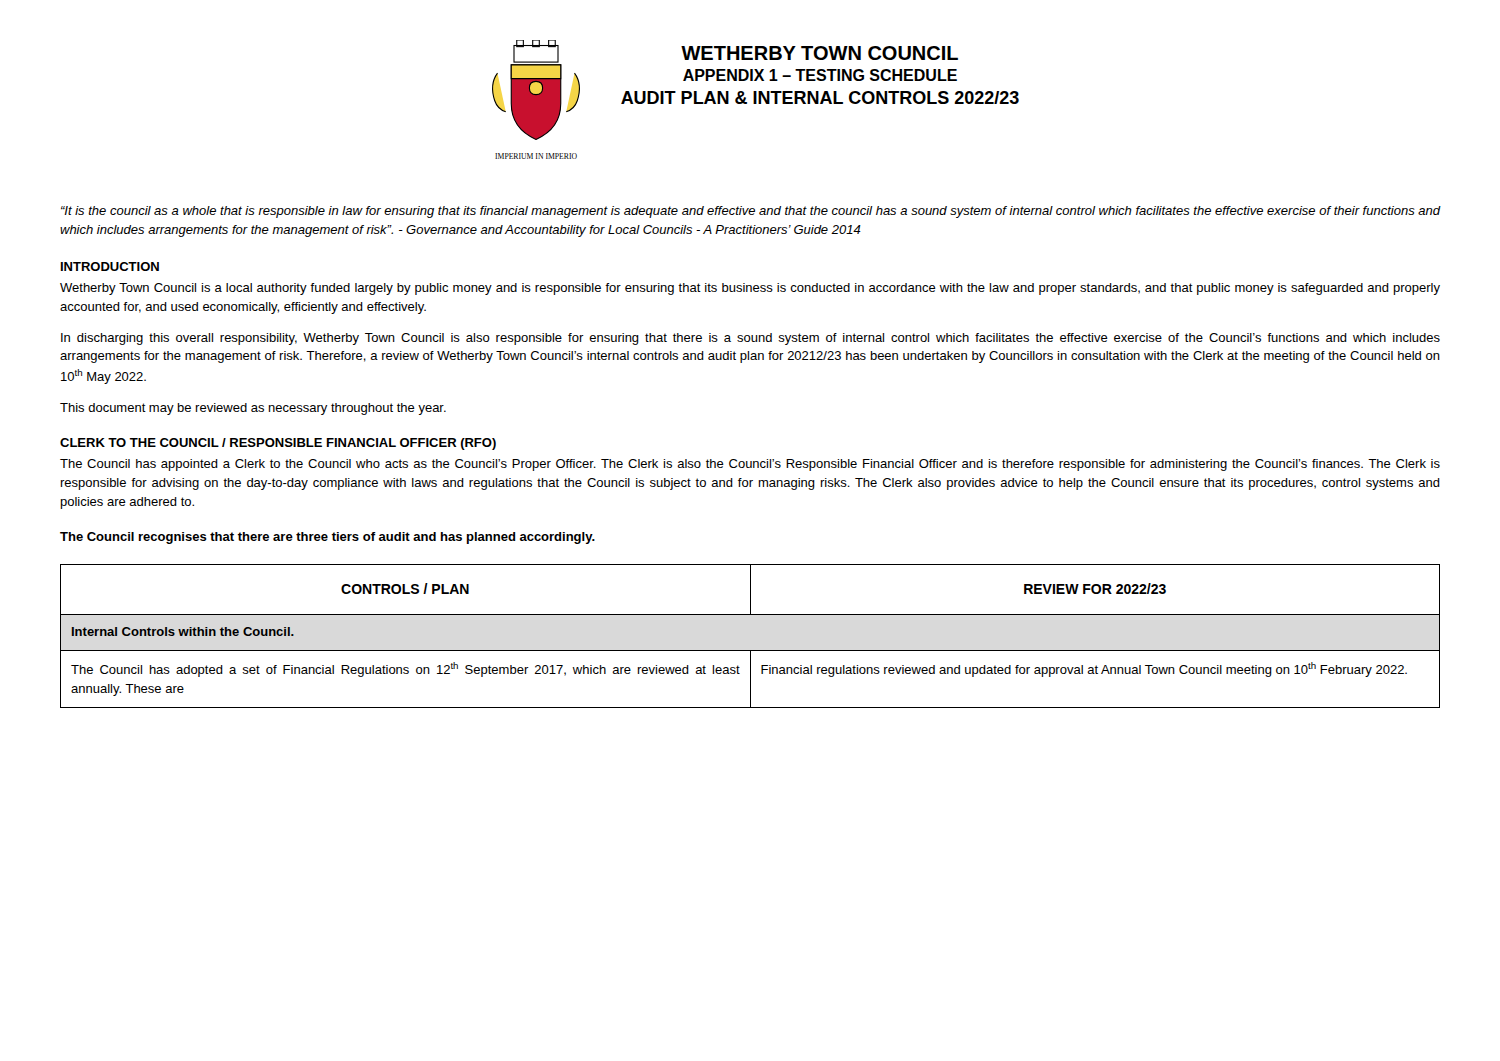WETHERBY TOWN COUNCIL
APPENDIX 1 – TESTING SCHEDULE
AUDIT PLAN & INTERNAL CONTROLS 2022/23
“It is the council as a whole that is responsible in law for ensuring that its financial management is adequate and effective and that the council has a sound system of internal control which facilitates the effective exercise of their functions and which includes arrangements for the management of risk”. - Governance and Accountability for Local Councils - A Practitioners’ Guide 2014
INTRODUCTION
Wetherby Town Council is a local authority funded largely by public money and is responsible for ensuring that its business is conducted in accordance with the law and proper standards, and that public money is safeguarded and properly accounted for, and used economically, efficiently and effectively.
In discharging this overall responsibility, Wetherby Town Council is also responsible for ensuring that there is a sound system of internal control which facilitates the effective exercise of the Council’s functions and which includes arrangements for the management of risk. Therefore, a review of Wetherby Town Council’s internal controls and audit plan for 20212/23 has been undertaken by Councillors in consultation with the Clerk at the meeting of the Council held on 10th May 2022.
This document may be reviewed as necessary throughout the year.
CLERK TO THE COUNCIL / RESPONSIBLE FINANCIAL OFFICER (RFO)
The Council has appointed a Clerk to the Council who acts as the Council’s Proper Officer. The Clerk is also the Council’s Responsible Financial Officer and is therefore responsible for administering the Council’s finances. The Clerk is responsible for advising on the day-to-day compliance with laws and regulations that the Council is subject to and for managing risks. The Clerk also provides advice to help the Council ensure that its procedures, control systems and policies are adhered to.
The Council recognises that there are three tiers of audit and has planned accordingly.
| CONTROLS / PLAN | REVIEW FOR 2022/23 |
| --- | --- |
| Internal Controls within the Council. |
| The Council has adopted a set of Financial Regulations on 12 th September 2017, which are reviewed at least annually. These are | Financial regulations reviewed and updated for approval at Annual Town Council meeting on 10 th February 2022. |